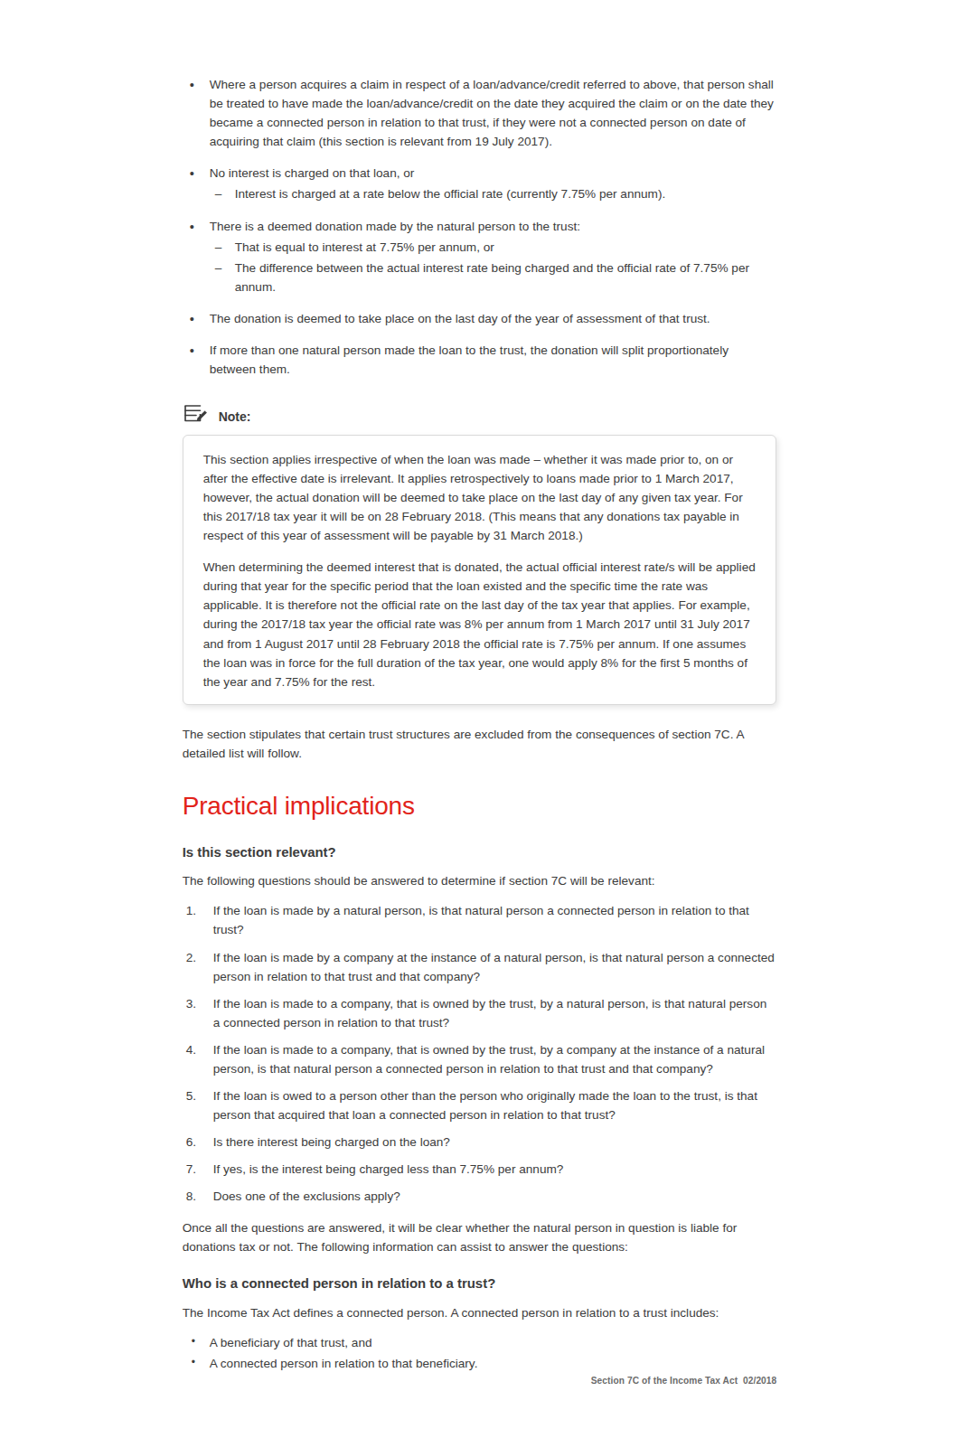Where a person acquires a claim in respect of a loan/advance/credit referred to above, that person shall be treated to have made the loan/advance/credit on the date they acquired the claim or on the date they became a connected person in relation to that trust, if they were not a connected person on date of acquiring that claim (this section is relevant from 19 July 2017).
No interest is charged on that loan, or
Interest is charged at a rate below the official rate (currently 7.75% per annum).
There is a deemed donation made by the natural person to the trust:
That is equal to interest at 7.75% per annum, or
The difference between the actual interest rate being charged and the official rate of 7.75% per annum.
The donation is deemed to take place on the last day of the year of assessment of that trust.
If more than one natural person made the loan to the trust, the donation will split proportionately between them.
Note:
This section applies irrespective of when the loan was made – whether it was made prior to, on or after the effective date is irrelevant. It applies retrospectively to loans made prior to 1 March 2017, however, the actual donation will be deemed to take place on the last day of any given tax year. For this 2017/18 tax year it will be on 28 February 2018. (This means that any donations tax payable in respect of this year of assessment will be payable by 31 March 2018.)
When determining the deemed interest that is donated, the actual official interest rate/s will be applied during that year for the specific period that the loan existed and the specific time the rate was applicable. It is therefore not the official rate on the last day of the tax year that applies. For example, during the 2017/18 tax year the official rate was 8% per annum from 1 March 2017 until 31 July 2017 and from 1 August 2017 until 28 February 2018 the official rate is 7.75% per annum. If one assumes the loan was in force for the full duration of the tax year, one would apply 8% for the first 5 months of the year and 7.75% for the rest.
The section stipulates that certain trust structures are excluded from the consequences of section 7C. A detailed list will follow.
Practical implications
Is this section relevant?
The following questions should be answered to determine if section 7C will be relevant:
If the loan is made by a natural person, is that natural person a connected person in relation to that trust?
If the loan is made by a company at the instance of a natural person, is that natural person a connected person in relation to that trust and that company?
If the loan is made to a company, that is owned by the trust, by a natural person, is that natural person a connected person in relation to that trust?
If the loan is made to a company, that is owned by the trust, by a company at the instance of a natural person, is that natural person a connected person in relation to that trust and that company?
If the loan is owed to a person other than the person who originally made the loan to the trust, is that person that acquired that loan a connected person in relation to that trust?
Is there interest being charged on the loan?
If yes, is the interest being charged less than 7.75% per annum?
Does one of the exclusions apply?
Once all the questions are answered, it will be clear whether the natural person in question is liable for donations tax or not. The following information can assist to answer the questions:
Who is a connected person in relation to a trust?
The Income Tax Act defines a connected person. A connected person in relation to a trust includes:
A beneficiary of that trust, and
A connected person in relation to that beneficiary.
Section 7C of the Income Tax Act 02/2018